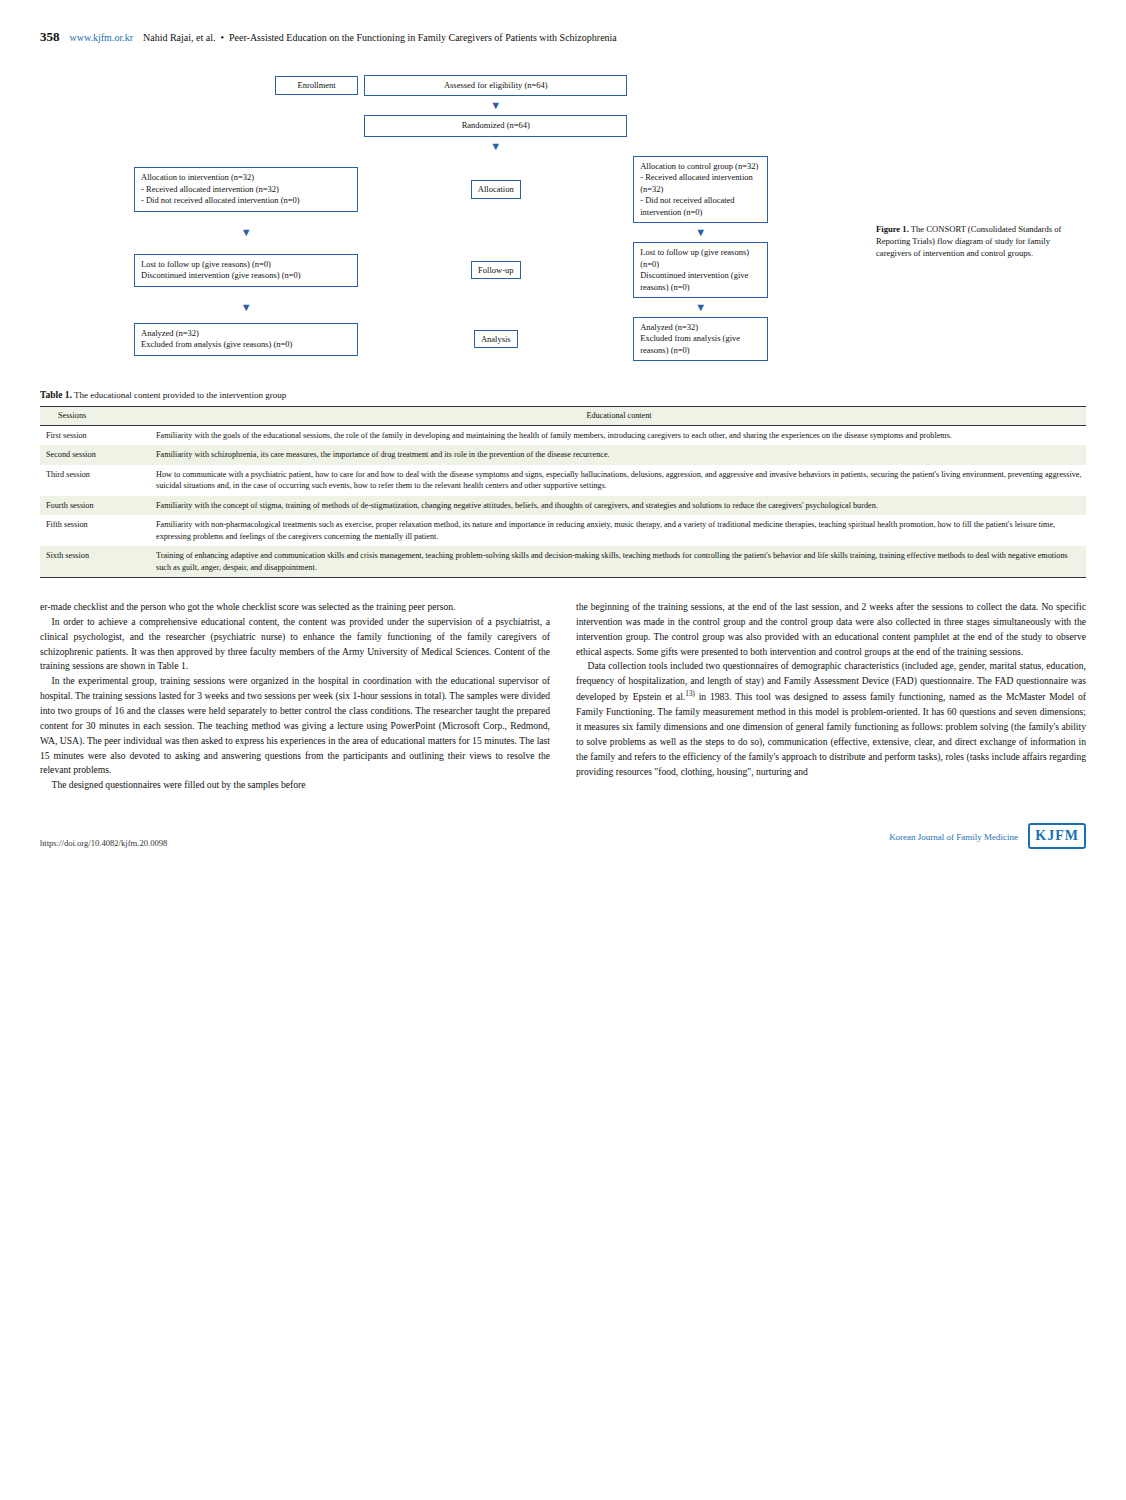358 www.kjfm.or.kr Nahid Rajai, et al. • Peer-Assisted Education on the Functioning in Family Caregivers of Patients with Schizophrenia
| | Enrollment | Assessed for eligibility (n=64) | |
| | | ▼ | |
| | | Randomized (n=64) | |
| | | ▼ | |
| Allocation to intervention (n=32) - Received allocated intervention (n=32) - Did not received allocated intervention (n=0) | Allocation | Allocation to control group (n=32) - Received allocated intervention (n=32) - Did not received allocated intervention (n=0) |
| ▼ | | ▼ |
| Lost to follow up (give reasons) (n=0) Discontinued intervention (give reasons) (n=0) | Follow-up | Lost to follow up (give reasons) (n=0) Discontinued intervention (give reasons) (n=0) |
| ▼ | | ▼ |
| Analyzed (n=32) Excluded from analysis (give reasons) (n=0) | Analysis | Analyzed (n=32) Excluded from analysis (give reasons) (n=0) |
Figure 1. The CONSORT (Consolidated Standards of Reporting Trials) flow diagram of study for family caregivers of intervention and control groups.
Table 1. The educational content provided to the intervention group
| Sessions | Educational content |
| --- | --- |
| First session | Familiarity with the goals of the educational sessions, the role of the family in developing and maintaining the health of family members, introducing caregivers to each other, and sharing the experiences on the disease symptoms and problems. |
| Second session | Familiarity with schizophrenia, its care measures, the importance of drug treatment and its role in the prevention of the disease recurrence. |
| Third session | How to communicate with a psychiatric patient, how to care for and how to deal with the disease symptoms and signs, especially hallucinations, delusions, aggression, and aggressive and invasive behaviors in patients, securing the patient's living environment, preventing aggressive, suicidal situations and, in the case of occurring such events, how to refer them to the relevant health centers and other supportive settings. |
| Fourth session | Familiarity with the concept of stigma, training of methods of de-stigmatization, changing negative attitudes, beliefs, and thoughts of caregivers, and strategies and solutions to reduce the caregivers' psychological burden. |
| Fifth session | Familiarity with non-pharmacological treatments such as exercise, proper relaxation method, its nature and importance in reducing anxiety, music therapy, and a variety of traditional medicine therapies, teaching spiritual health promotion, how to fill the patient's leisure time, expressing problems and feelings of the caregivers concerning the mentally ill patient. |
| Sixth session | Training of enhancing adaptive and communication skills and crisis management, teaching problem-solving skills and decision-making skills, teaching methods for controlling the patient's behavior and life skills training, training effective methods to deal with negative emotions such as guilt, anger, despair, and disappointment. |
er-made checklist and the person who got the whole checklist score was selected as the training peer person.
In order to achieve a comprehensive educational content, the content was provided under the supervision of a psychiatrist, a clinical psychologist, and the researcher (psychiatric nurse) to enhance the family functioning of the family caregivers of schizophrenic patients. It was then approved by three faculty members of the Army University of Medical Sciences. Content of the training sessions are shown in Table 1.
In the experimental group, training sessions were organized in the hospital in coordination with the educational supervisor of hospital. The training sessions lasted for 3 weeks and two sessions per week (six 1-hour sessions in total). The samples were divided into two groups of 16 and the classes were held separately to better control the class conditions. The researcher taught the prepared content for 30 minutes in each session. The teaching method was giving a lecture using PowerPoint (Microsoft Corp., Redmond, WA, USA). The peer individual was then asked to express his experiences in the area of educational matters for 15 minutes. The last 15 minutes were also devoted to asking and answering questions from the participants and outlining their views to resolve the relevant problems.
The designed questionnaires were filled out by the samples before
the beginning of the training sessions, at the end of the last session, and 2 weeks after the sessions to collect the data. No specific intervention was made in the control group and the control group data were also collected in three stages simultaneously with the intervention group. The control group was also provided with an educational content pamphlet at the end of the study to observe ethical aspects. Some gifts were presented to both intervention and control groups at the end of the training sessions.
Data collection tools included two questionnaires of demographic characteristics (included age, gender, marital status, education, frequency of hospitalization, and length of stay) and Family Assessment Device (FAD) questionnaire. The FAD questionnaire was developed by Epstein et al.13) in 1983. This tool was designed to assess family functioning, named as the McMaster Model of Family Functioning. The family measurement method in this model is problem-oriented. It has 60 questions and seven dimensions; it measures six family dimensions and one dimension of general family functioning as follows: problem solving (the family's ability to solve problems as well as the steps to do so), communication (effective, extensive, clear, and direct exchange of information in the family and refers to the efficiency of the family's approach to distribute and perform tasks), roles (tasks include affairs regarding providing resources "food, clothing, housing", nurturing and
https://doi.org/10.4082/kjfm.20.0098
Korean Journal of Family Medicine KJFM